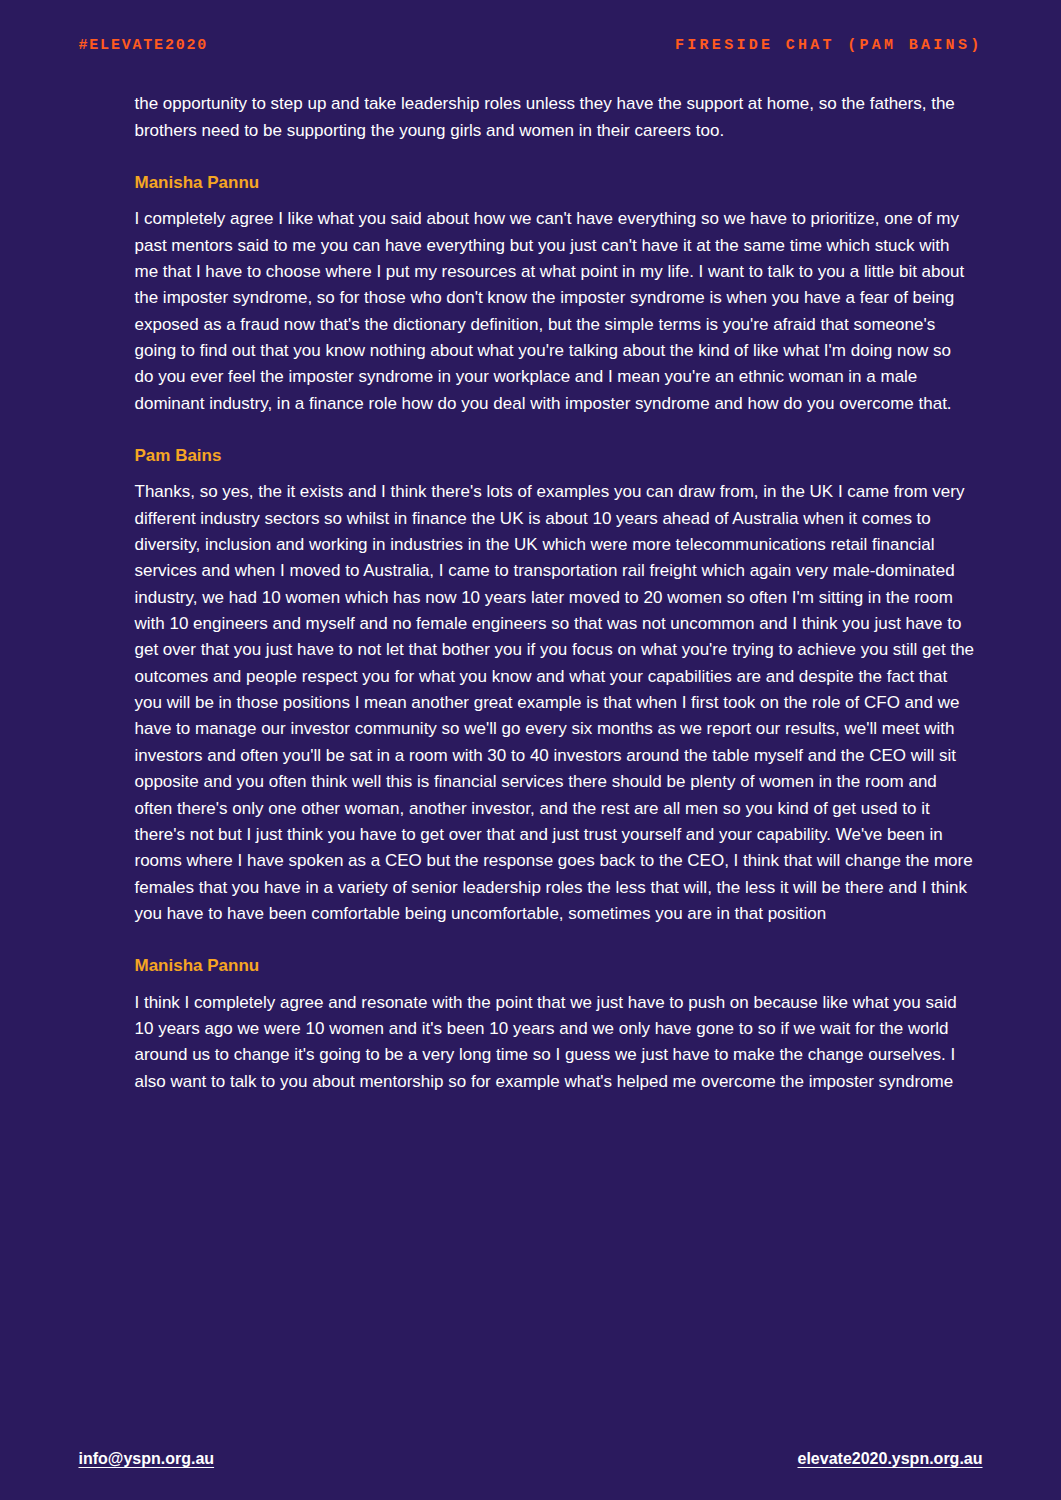#ELEVATE2020
Fireside Chat (Pam Bains)
the opportunity to step up and take leadership roles unless they have the support at home, so the fathers, the brothers need to be supporting the young girls and women in their careers too.
Manisha Pannu
I completely agree I like what you said about how we can't have everything so we have to prioritize, one of my past mentors said to me you can have everything but you just can't have it at the same time which stuck with me that I have to choose where I put my resources at what point in my life. I want to talk to you a little bit about the imposter syndrome, so for those who don't know the imposter syndrome is when you have a fear of being exposed as a fraud now that's the dictionary definition, but the simple terms is you're afraid that someone's going to find out that you know nothing about what you're talking about the kind of like what I'm doing now so do you ever feel the imposter syndrome in your workplace and I mean you're an ethnic woman in a male dominant industry, in a finance role how do you deal with imposter syndrome and how do you overcome that.
Pam Bains
Thanks, so yes, the it exists and I think there's lots of examples you can draw from, in the UK I came from very different industry sectors so whilst in finance the UK is about 10 years ahead of Australia when it comes to diversity, inclusion and working in industries in the UK which were more telecommunications retail financial services and when I moved to Australia, I came to transportation rail freight which again very male-dominated industry, we had 10 women which has now 10 years later moved to 20 women so often I'm sitting in the room with 10 engineers and myself and no female engineers so that was not uncommon and I think you just have to get over that you just have to not let that bother you if you focus on what you're trying to achieve you still get the outcomes and people respect you for what you know and what your capabilities are and despite the fact that you will be in those positions I mean another great example is that when I first took on the role of CFO and we have to manage our investor community so we'll go every six months as we report our results, we'll meet with investors and often you'll be sat in a room with 30 to 40 investors around the table myself and the CEO will sit opposite and you often think well this is financial services there should be plenty of women in the room and often there's only one other woman, another investor, and the rest are all men so you kind of get used to it there's not but I just think you have to get over that and just trust yourself and your capability. We've been in rooms where I have spoken as a CEO but the response goes back to the CEO, I think that will change the more females that you have in a variety of senior leadership roles the less that will, the less it will be there and I think you have to have been comfortable being uncomfortable, sometimes you are in that position
Manisha Pannu
I think I completely agree and resonate with the point that we just have to push on because like what you said 10 years ago we were 10 women and it's been 10 years and we only have gone to so if we wait for the world around us to change it's going to be a very long time so I guess we just have to make the change ourselves. I also want to talk to you about mentorship so for example what's helped me overcome the imposter syndrome
info@yspn.org.au elevate2020.yspn.org.au